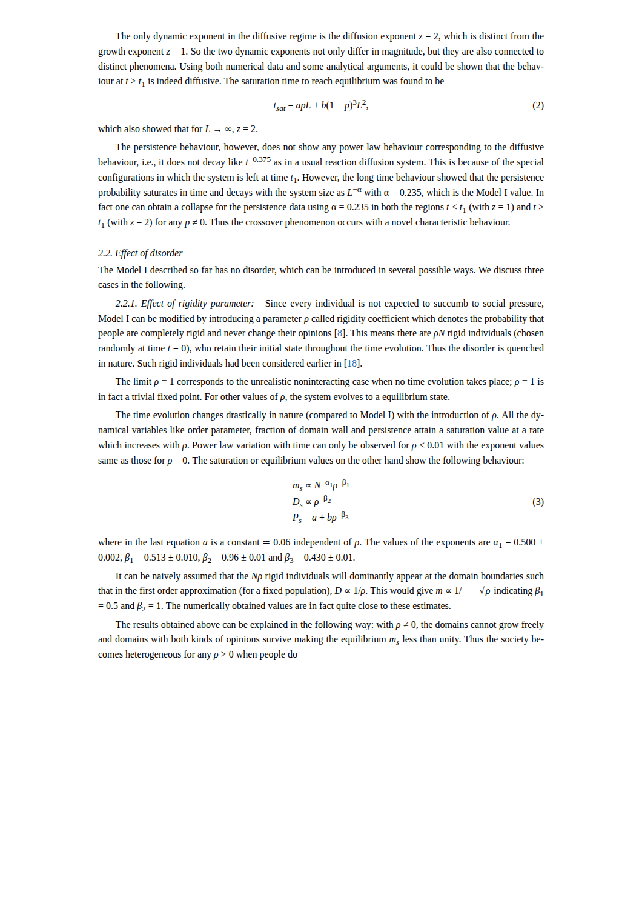The only dynamic exponent in the diffusive regime is the diffusion exponent z = 2, which is distinct from the growth exponent z = 1. So the two dynamic exponents not only differ in magnitude, but they are also connected to distinct phenomena. Using both numerical data and some analytical arguments, it could be shown that the behaviour at t > t1 is indeed diffusive. The saturation time to reach equilibrium was found to be
tsat = apL + b(1 − p)3L2, (2)
which also showed that for L → ∞, z = 2.
The persistence behaviour, however, does not show any power law behaviour corresponding to the diffusive behaviour, i.e., it does not decay like t−0.375 as in a usual reaction diffusion system. This is because of the special configurations in which the system is left at time t1. However, the long time behaviour showed that the persistence probability saturates in time and decays with the system size as L−α with α = 0.235, which is the Model I value. In fact one can obtain a collapse for the persistence data using α = 0.235 in both the regions t < t1 (with z = 1) and t > t1 (with z = 2) for any p ≠ 0. Thus the crossover phenomenon occurs with a novel characteristic behaviour.
2.2. Effect of disorder
The Model I described so far has no disorder, which can be introduced in several possible ways. We discuss three cases in the following.
2.2.1. Effect of rigidity parameter: Since every individual is not expected to succumb to social pressure, Model I can be modified by introducing a parameter ρ called rigidity coefficient which denotes the probability that people are completely rigid and never change their opinions [8]. This means there are ρN rigid individuals (chosen randomly at time t = 0), who retain their initial state throughout the time evolution. Thus the disorder is quenched in nature. Such rigid individuals had been considered earlier in [18].
The limit ρ = 1 corresponds to the unrealistic noninteracting case when no time evolution takes place; ρ = 1 is in fact a trivial fixed point. For other values of ρ, the system evolves to a equilibrium state.
The time evolution changes drastically in nature (compared to Model I) with the introduction of ρ. All the dynamical variables like order parameter, fraction of domain wall and persistence attain a saturation value at a rate which increases with ρ. Power law variation with time can only be observed for ρ < 0.01 with the exponent values same as those for ρ = 0. The saturation or equilibrium values on the other hand show the following behaviour:
ms ∝ N−α1ρ−β1
Ds ∝ ρ−β2
Ps = a + bρ−β3
(3)
where in the last equation a is a constant ≃ 0.06 independent of ρ. The values of the exponents are α1 = 0.500 ± 0.002, β1 = 0.513 ± 0.010, β2 = 0.96 ± 0.01 and β3 = 0.430 ± 0.01.
It can be naively assumed that the Nρ rigid individuals will dominantly appear at the domain boundaries such that in the first order approximation (for a fixed population), D ∝ 1/ρ. This would give m ∝ 1/√ρ indicating β1 = 0.5 and β2 = 1. The numerically obtained values are in fact quite close to these estimates.
The results obtained above can be explained in the following way: with ρ ≠ 0, the domains cannot grow freely and domains with both kinds of opinions survive making the equilibrium ms less than unity. Thus the society becomes heterogeneous for any ρ > 0 when people do